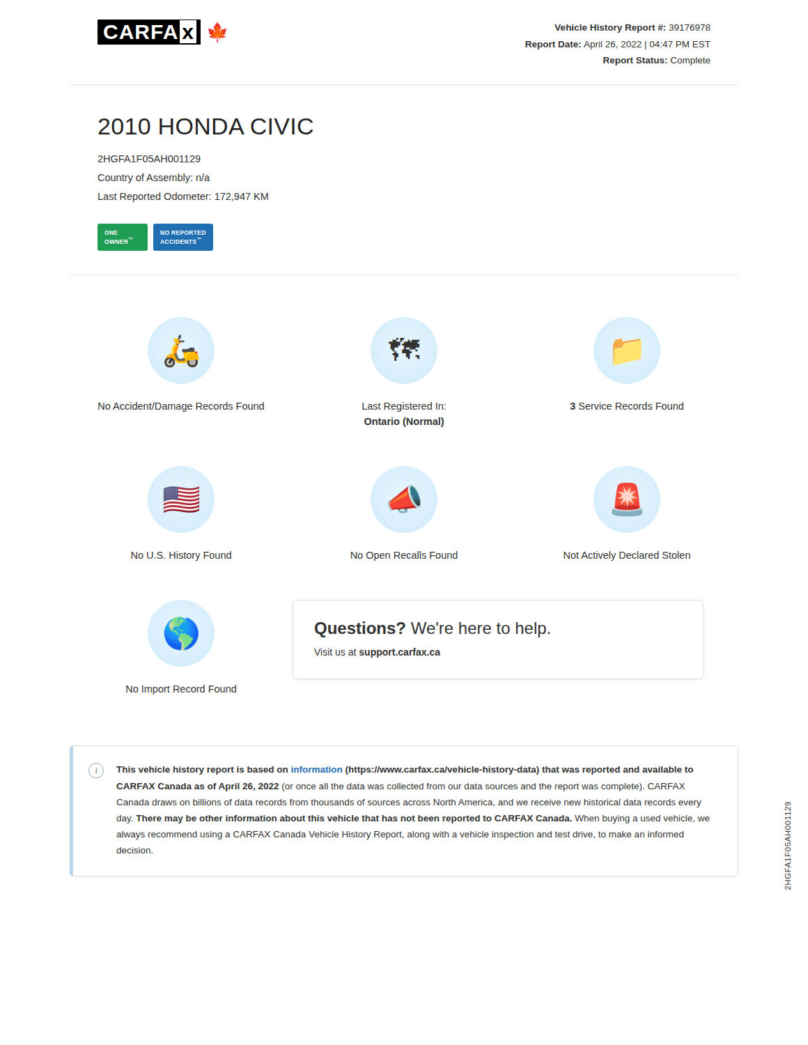CARFAx 🍁
Vehicle History Report #: 39176978
Report Date: April 26, 2022 | 04:47 PM EST
Report Status: Complete
2010 HONDA CIVIC
2HGFA1F05AH001129
Country of Assembly: n/a
Last Reported Odometer: 172,947 KM
ONE
OWNER™
NO REPORTED
ACCIDENTS™
🛵
No Accident/Damage Records Found
🗺
Last Registered In:
Ontario (Normal)
📁
3 Service Records Found
🇺🇸
No U.S. History Found
📣
No Open Recalls Found
🚨
Not Actively Declared Stolen
🌎
No Import Record Found
Questions? We're here to help.
Visit us at support.carfax.ca
i
This vehicle history report is based on information (https://www.carfax.ca/vehicle-history-data) that was reported and available to CARFAX Canada as of April 26, 2022 (or once all the data was collected from our data sources and the report was complete). CARFAX Canada draws on billions of data records from thousands of sources across North America, and we receive new historical data records every day. There may be other information about this vehicle that has not been reported to CARFAX Canada. When buying a used vehicle, we always recommend using a CARFAX Canada Vehicle History Report, along with a vehicle inspection and test drive, to make an informed decision.
2HGFA1F05AH001129